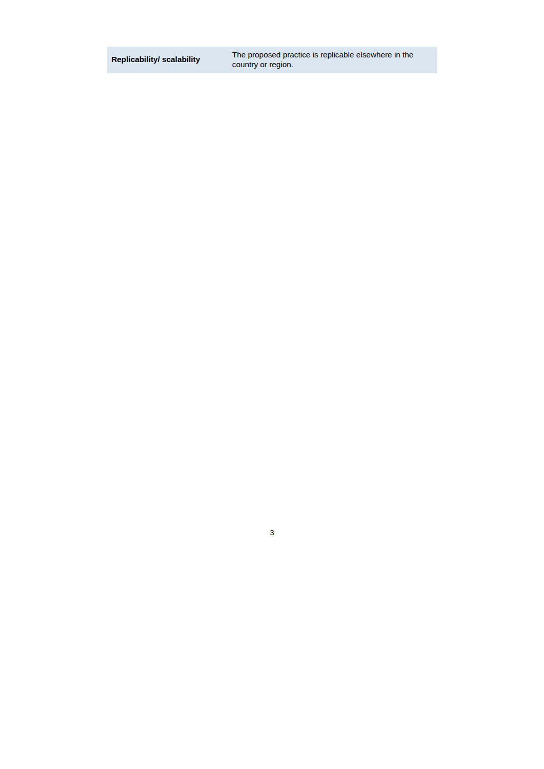| Replicability/ scalability | The proposed practice is replicable elsewhere in the country or region. |
3